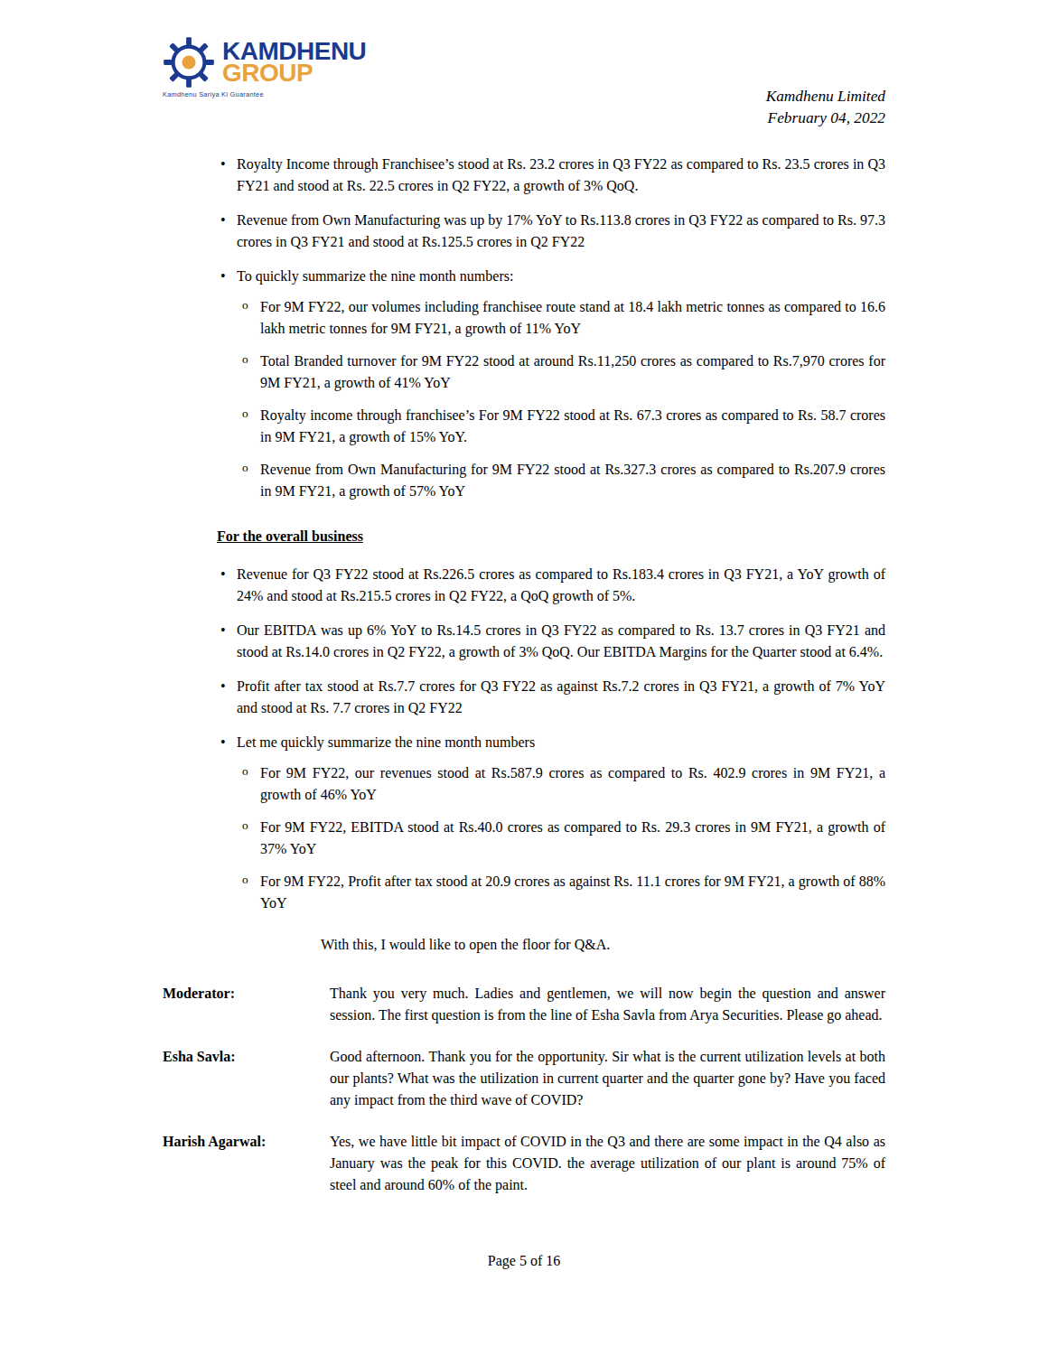KAMDHENU GROUP
Kamdhenu Sariya Ki Guarantee
Kamdhenu Limited
February 04, 2022
Royalty Income through Franchisee’s stood at Rs. 23.2 crores in Q3 FY22 as compared to Rs. 23.5 crores in Q3 FY21 and stood at Rs. 22.5 crores in Q2 FY22, a growth of 3% QoQ.
Revenue from Own Manufacturing was up by 17% YoY to Rs.113.8 crores in Q3 FY22 as compared to Rs. 97.3 crores in Q3 FY21 and stood at Rs.125.5 crores in Q2 FY22
To quickly summarize the nine month numbers:
For 9M FY22, our volumes including franchisee route stand at 18.4 lakh metric tonnes as compared to 16.6 lakh metric tonnes for 9M FY21, a growth of 11% YoY
Total Branded turnover for 9M FY22 stood at around Rs.11,250 crores as compared to Rs.7,970 crores for 9M FY21, a growth of 41% YoY
Royalty income through franchisee’s For 9M FY22 stood at Rs. 67.3 crores as compared to Rs. 58.7 crores in 9M FY21, a growth of 15% YoY.
Revenue from Own Manufacturing for 9M FY22 stood at Rs.327.3 crores as compared to Rs.207.9 crores in 9M FY21, a growth of 57% YoY
For the overall business
Revenue for Q3 FY22 stood at Rs.226.5 crores as compared to Rs.183.4 crores in Q3 FY21, a YoY growth of 24% and stood at Rs.215.5 crores in Q2 FY22, a QoQ growth of 5%.
Our EBITDA was up 6% YoY to Rs.14.5 crores in Q3 FY22 as compared to Rs. 13.7 crores in Q3 FY21 and stood at Rs.14.0 crores in Q2 FY22, a growth of 3% QoQ. Our EBITDA Margins for the Quarter stood at 6.4%.
Profit after tax stood at Rs.7.7 crores for Q3 FY22 as against Rs.7.2 crores in Q3 FY21, a growth of 7% YoY and stood at Rs. 7.7 crores in Q2 FY22
Let me quickly summarize the nine month numbers
For 9M FY22, our revenues stood at Rs.587.9 crores as compared to Rs. 402.9 crores in 9M FY21, a growth of 46% YoY
For 9M FY22, EBITDA stood at Rs.40.0 crores as compared to Rs. 29.3 crores in 9M FY21, a growth of 37% YoY
For 9M FY22, Profit after tax stood at 20.9 crores as against Rs. 11.1 crores for 9M FY21, a growth of 88% YoY
With this, I would like to open the floor for Q&A.
Moderator:
Thank you very much. Ladies and gentlemen, we will now begin the question and answer session. The first question is from the line of Esha Savla from Arya Securities. Please go ahead.
Esha Savla:
Good afternoon. Thank you for the opportunity. Sir what is the current utilization levels at both our plants? What was the utilization in current quarter and the quarter gone by? Have you faced any impact from the third wave of COVID?
Harish Agarwal:
Yes, we have little bit impact of COVID in the Q3 and there are some impact in the Q4 also as January was the peak for this COVID. the average utilization of our plant is around 75% of steel and around 60% of the paint.
Page 5 of 16